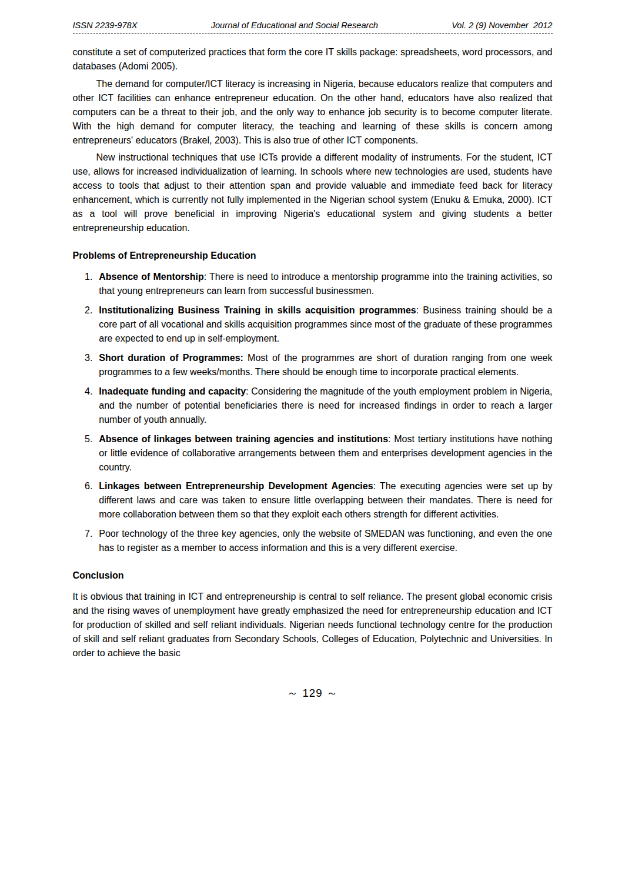ISSN 2239-978X Journal of Educational and Social Research Vol. 2 (9) November 2012
constitute a set of computerized practices that form the core IT skills package: spreadsheets, word processors, and databases (Adomi 2005).
The demand for computer/ICT literacy is increasing in Nigeria, because educators realize that computers and other ICT facilities can enhance entrepreneur education. On the other hand, educators have also realized that computers can be a threat to their job, and the only way to enhance job security is to become computer literate. With the high demand for computer literacy, the teaching and learning of these skills is concern among entrepreneurs' educators (Brakel, 2003). This is also true of other ICT components.
New instructional techniques that use ICTs provide a different modality of instruments. For the student, ICT use, allows for increased individualization of learning. In schools where new technologies are used, students have access to tools that adjust to their attention span and provide valuable and immediate feed back for literacy enhancement, which is currently not fully implemented in the Nigerian school system (Enuku & Emuka, 2000). ICT as a tool will prove beneficial in improving Nigeria's educational system and giving students a better entrepreneurship education.
Problems of Entrepreneurship Education
Absence of Mentorship: There is need to introduce a mentorship programme into the training activities, so that young entrepreneurs can learn from successful businessmen.
Institutionalizing Business Training in skills acquisition programmes: Business training should be a core part of all vocational and skills acquisition programmes since most of the graduate of these programmes are expected to end up in self-employment.
Short duration of Programmes: Most of the programmes are short of duration ranging from one week programmes to a few weeks/months. There should be enough time to incorporate practical elements.
Inadequate funding and capacity: Considering the magnitude of the youth employment problem in Nigeria, and the number of potential beneficiaries there is need for increased findings in order to reach a larger number of youth annually.
Absence of linkages between training agencies and institutions: Most tertiary institutions have nothing or little evidence of collaborative arrangements between them and enterprises development agencies in the country.
Linkages between Entrepreneurship Development Agencies: The executing agencies were set up by different laws and care was taken to ensure little overlapping between their mandates. There is need for more collaboration between them so that they exploit each others strength for different activities.
Poor technology of the three key agencies, only the website of SMEDAN was functioning, and even the one has to register as a member to access information and this is a very different exercise.
Conclusion
It is obvious that training in ICT and entrepreneurship is central to self reliance. The present global economic crisis and the rising waves of unemployment have greatly emphasized the need for entrepreneurship education and ICT for production of skilled and self reliant individuals. Nigerian needs functional technology centre for the production of skill and self reliant graduates from Secondary Schools, Colleges of Education, Polytechnic and Universities. In order to achieve the basic
～ 129 ～